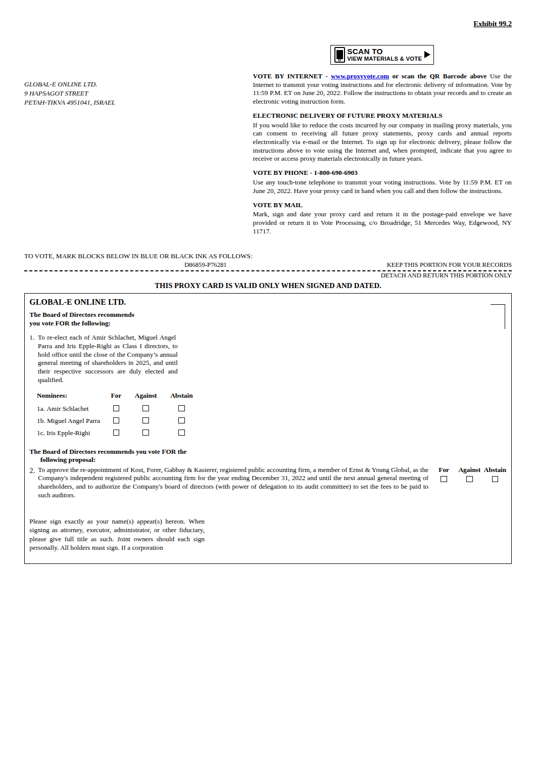Exhibit 99.2
GLOBAL-E ONLINE LTD.
9 HAPSAGOT STREET
PETAH-TIKVA 4951041, ISRAEL
SCAN TO
VIEW MATERIALS & VOTE
VOTE BY INTERNET - www.proxyvote.com or scan the QR Barcode above Use the Internet to transmit your voting instructions and for electronic delivery of information. Vote by 11:59 P.M. ET on June 20, 2022. Follow the instructions to obtain your records and to create an electronic voting instruction form.
ELECTRONIC DELIVERY OF FUTURE PROXY MATERIALS
If you would like to reduce the costs incurred by our company in mailing proxy materials, you can consent to receiving all future proxy statements, proxy cards and annual reports electronically via e-mail or the Internet. To sign up for electronic delivery, please follow the instructions above to vote using the Internet and, when prompted, indicate that you agree to receive or access proxy materials electronically in future years.
VOTE BY PHONE - 1-800-690-6903
Use any touch-tone telephone to transmit your voting instructions. Vote by 11:59 P.M. ET on June 20, 2022. Have your proxy card in hand when you call and then follow the instructions.
VOTE BY MAIL
Mark, sign and date your proxy card and return it in the postage-paid envelope we have provided or return it to Vote Processing, c/o Broadridge, 51 Mercedes Way, Edgewood, NY 11717.
TO VOTE, MARK BLOCKS BELOW IN BLUE OR BLACK INK AS FOLLOWS:
D86859-P76281 KEEP THIS PORTION FOR YOUR RECORDS
DETACH AND RETURN THIS PORTION ONLY
THIS PROXY CARD IS VALID ONLY WHEN SIGNED AND DATED.
GLOBAL-E ONLINE LTD.
The Board of Directors recommends you vote FOR the following:
1. To re-elect each of Amir Schlachet, Miguel Angel Parra and Iris Epple-Righi as Class I directors, to hold office until the close of the Company’s annual general meeting of shareholders in 2025, and until their respective successors are duly elected and qualified.
| Nominees: | For | Against | Abstain |
| --- | --- | --- | --- |
| 1a. Amir Schlachet | | | |
| 1b. Miguel Angel Parra | | | |
| 1c. Iris Epple-Righi | | | |
The Board of Directors recommends you vote FOR the following proposal:
2. To approve the re-appointment of Kost, Forer, Gabbay & Kasierer, registered public accounting firm, a member of Ernst & Young Global, as the Company's independent registered public accounting firm for the year ending December 31, 2022 and until the next annual general meeting of shareholders, and to authorize the Company's board of directors (with power of delegation to its audit committee) to set the fees to be paid to such auditors.
For Against Abstain
Please sign exactly as your name(s) appear(s) hereon. When signing as attorney, executor, administrator, or other fiduciary, please give full title as such. Joint owners should each sign personally. All holders must sign. If a corporation